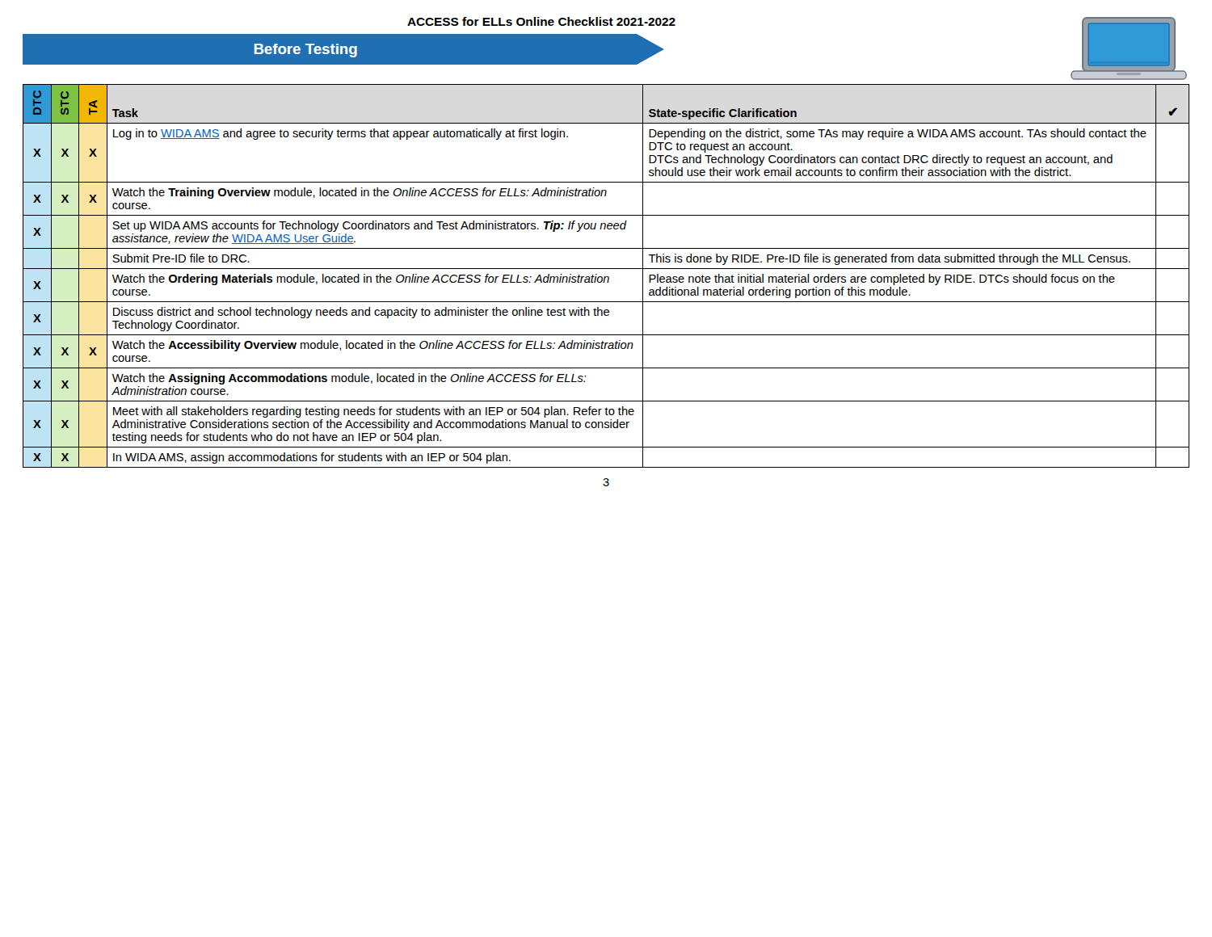ACCESS for ELLs Online Checklist 2021-2022
Before Testing
| DTC | STC | TA | Task | State-specific Clarification | ✔ |
| --- | --- | --- | --- | --- | --- |
| X | X | X | Log in to WIDA AMS and agree to security terms that appear automatically at first login. | Depending on the district, some TAs may require a WIDA AMS account. TAs should contact the DTC to request an account. DTCs and Technology Coordinators can contact DRC directly to request an account, and should use their work email accounts to confirm their association with the district. | |
| X | X | X | Watch the Training Overview module, located in the Online ACCESS for ELLs: Administration course. | | |
| X | | | Set up WIDA AMS accounts for Technology Coordinators and Test Administrators. Tip: If you need assistance, review the WIDA AMS User Guide . | | |
| | | | Submit Pre-ID file to DRC. | This is done by RIDE. Pre-ID file is generated from data submitted through the MLL Census. | |
| X | | | Watch the Ordering Materials module, located in the Online ACCESS for ELLs: Administration course. | Please note that initial material orders are completed by RIDE. DTCs should focus on the additional material ordering portion of this module. | |
| X | | | Discuss district and school technology needs and capacity to administer the online test with the Technology Coordinator. | | |
| X | X | X | Watch the Accessibility Overview module, located in the Online ACCESS for ELLs: Administration course. | | |
| X | X | | Watch the Assigning Accommodations module, located in the Online ACCESS for ELLs: Administration course. | | |
| X | X | | Meet with all stakeholders regarding testing needs for students with an IEP or 504 plan. Refer to the Administrative Considerations section of the Accessibility and Accommodations Manual to consider testing needs for students who do not have an IEP or 504 plan. | | |
| X | X | | In WIDA AMS, assign accommodations for students with an IEP or 504 plan. | | |
3